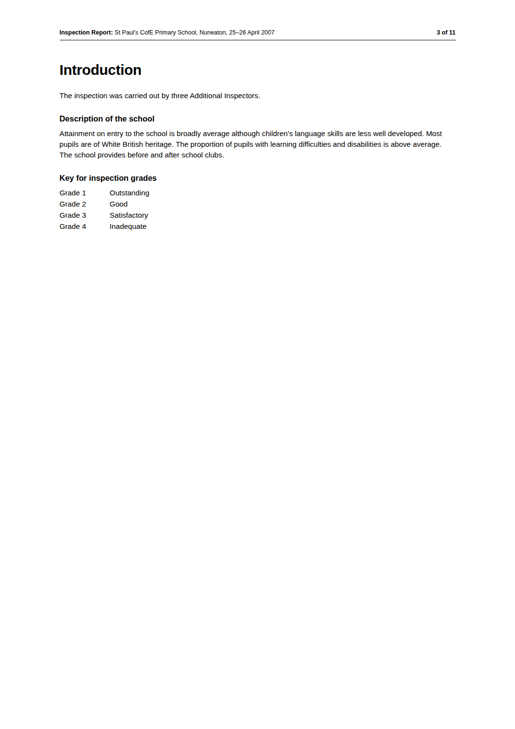Inspection Report: St Paul's CofE Primary School, Nuneaton, 25–26 April 2007 3 of 11
Introduction
The inspection was carried out by three Additional Inspectors.
Description of the school
Attainment on entry to the school is broadly average although children's language skills are less well developed. Most pupils are of White British heritage. The proportion of pupils with learning difficulties and disabilities is above average. The school provides before and after school clubs.
Key for inspection grades
| Grade 1 | Outstanding |
| Grade 2 | Good |
| Grade 3 | Satisfactory |
| Grade 4 | Inadequate |